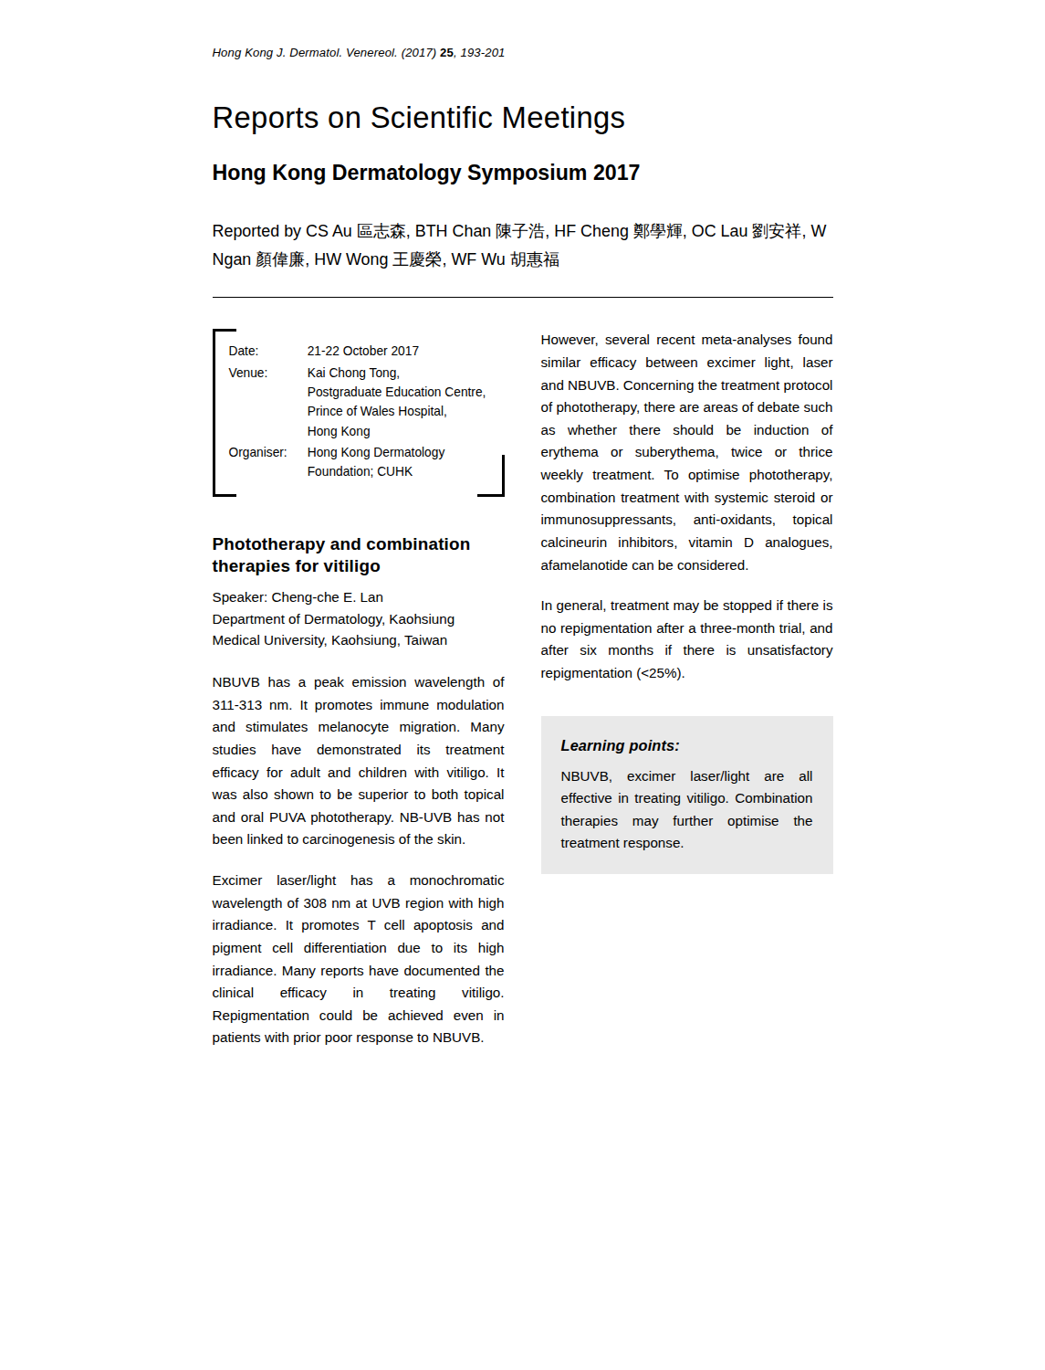Hong Kong J. Dermatol. Venereol. (2017) 25, 193-201
Reports on Scientific Meetings
Hong Kong Dermatology Symposium 2017
Reported by CS Au 區志森, BTH Chan 陳子浩, HF Cheng 鄭學輝, OC Lau 劉安祥, W Ngan 顏偉廉, HW Wong 王慶榮, WF Wu 胡惠福
| Date: | 21-22 October 2017 |
| Venue: | Kai Chong Tong, Postgraduate Education Centre, Prince of Wales Hospital, Hong Kong |
| Organiser: | Hong Kong Dermatology Foundation; CUHK |
Phototherapy and combination therapies for vitiligo
Speaker: Cheng-che E. Lan
Department of Dermatology, Kaohsiung Medical University, Kaohsiung, Taiwan
NBUVB has a peak emission wavelength of 311-313 nm. It promotes immune modulation and stimulates melanocyte migration. Many studies have demonstrated its treatment efficacy for adult and children with vitiligo. It was also shown to be superior to both topical and oral PUVA phototherapy. NB-UVB has not been linked to carcinogenesis of the skin.
Excimer laser/light has a monochromatic wavelength of 308 nm at UVB region with high irradiance. It promotes T cell apoptosis and pigment cell differentiation due to its high irradiance. Many reports have documented the clinical efficacy in treating vitiligo. Repigmentation could be achieved even in patients with prior poor response to NBUVB.
However, several recent meta-analyses found similar efficacy between excimer light, laser and NBUVB. Concerning the treatment protocol of phototherapy, there are areas of debate such as whether there should be induction of erythema or suberythema, twice or thrice weekly treatment. To optimise phototherapy, combination treatment with systemic steroid or immunosuppressants, anti-oxidants, topical calcineurin inhibitors, vitamin D analogues, afamelanotide can be considered.
In general, treatment may be stopped if there is no repigmentation after a three-month trial, and after six months if there is unsatisfactory repigmentation (<25%).
Learning points:
NBUVB, excimer laser/light are all effective in treating vitiligo. Combination therapies may further optimise the treatment response.